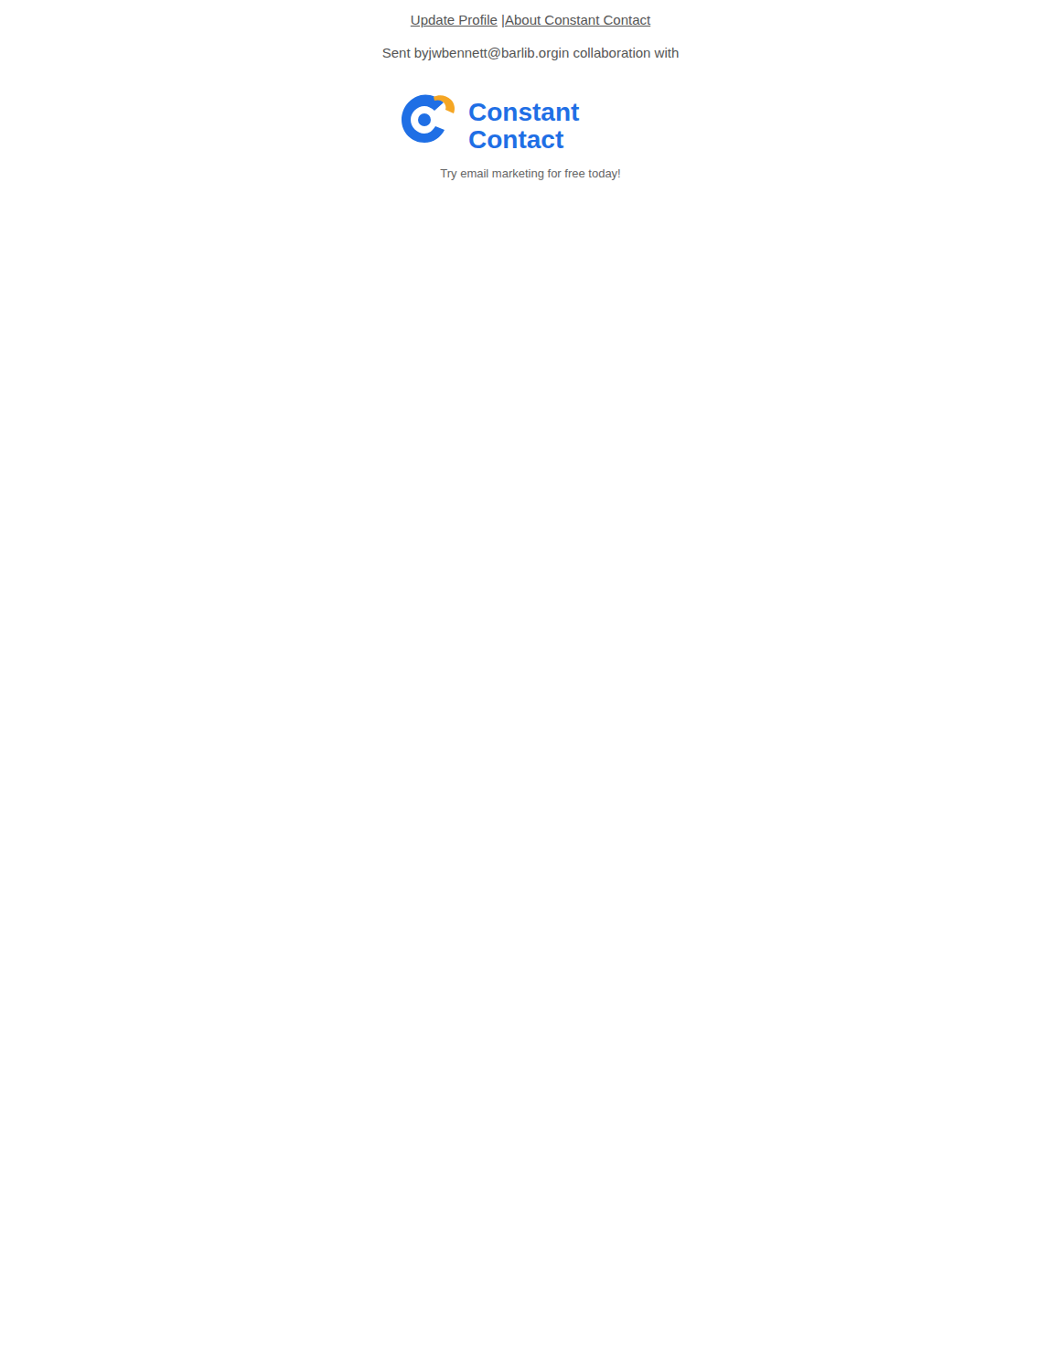Update Profile |About Constant Contact
Sent byjwbennett@barlib.orgin collaboration with
Constant Contact
Try email marketing for free today!